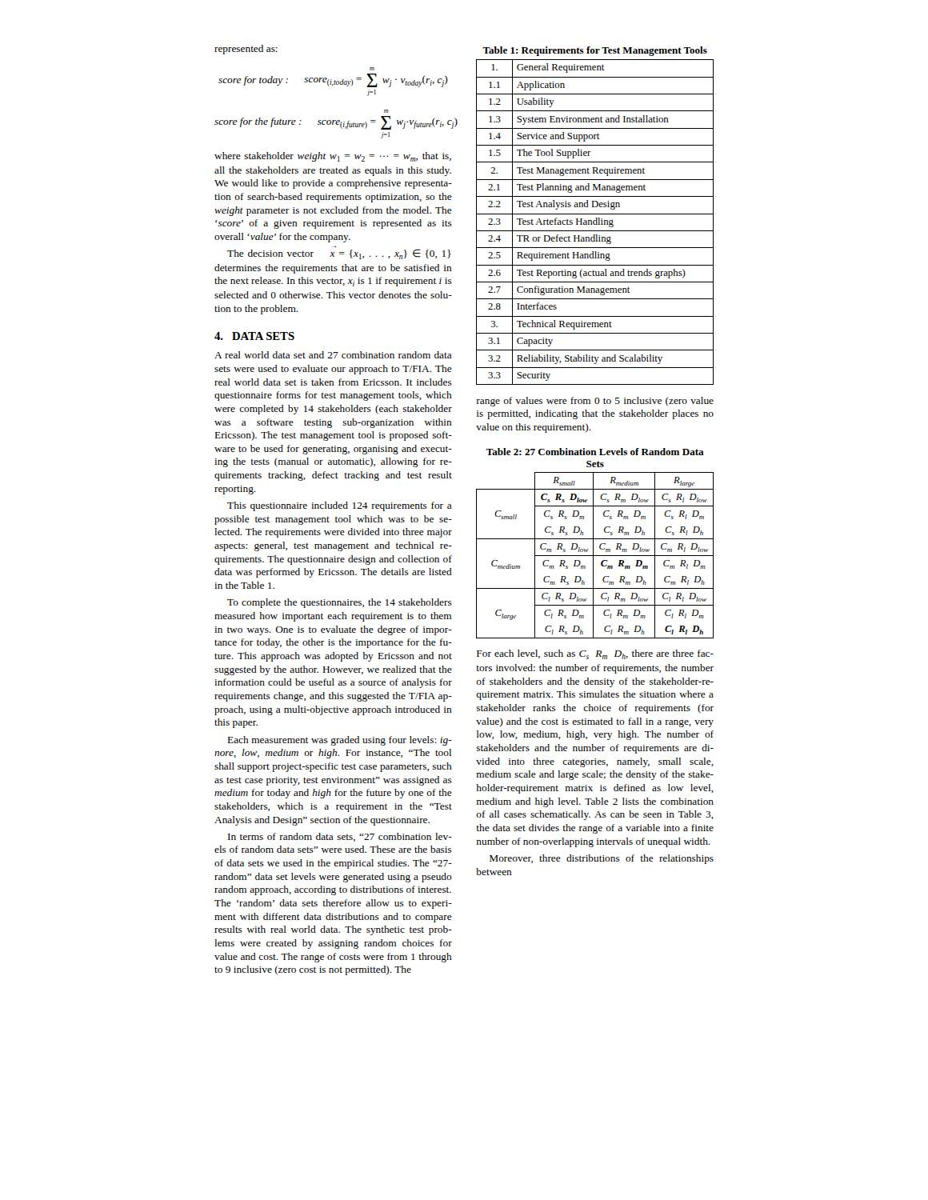represented as:
score for today : score(i,today) = mΣj=1 wj · vtoday(ri, cj)
score for the future : score(i,future) = mΣj=1 wj·vfuture(ri, cj)
where stakeholder weight w1 = w2 = ··· = wm, that is, all the stakeholders are treated as equals in this study. We would like to provide a comprehensive representation of search-based requirements optimization, so the weight parameter is not excluded from the model. The ‘score’ of a given requirement is represented as its overall ‘value’ for the company.
The decision vector x = {x1, . . . , xn} ∈ {0, 1} determines the requirements that are to be satisfied in the next release. In this vector, xi is 1 if requirement i is selected and 0 otherwise. This vector denotes the solution to the problem.
4. DATA SETS
A real world data set and 27 combination random data sets were used to evaluate our approach to T/FIA. The real world data set is taken from Ericsson. It includes questionnaire forms for test management tools, which were completed by 14 stakeholders (each stakeholder was a software testing sub-organization within Ericsson). The test management tool is proposed software to be used for generating, organising and executing the tests (manual or automatic), allowing for requirements tracking, defect tracking and test result reporting.
This questionnaire included 124 requirements for a possible test management tool which was to be selected. The requirements were divided into three major aspects: general, test management and technical requirements. The questionnaire design and collection of data was performed by Ericsson. The details are listed in the Table 1.
To complete the questionnaires, the 14 stakeholders measured how important each requirement is to them in two ways. One is to evaluate the degree of importance for today, the other is the importance for the future. This approach was adopted by Ericsson and not suggested by the author. However, we realized that the information could be useful as a source of analysis for requirements change, and this suggested the T/FIA approach, using a multi-objective approach introduced in this paper.
Each measurement was graded using four levels: ignore, low, medium or high. For instance, “The tool shall support project-specific test case parameters, such as test case priority, test environment” was assigned as medium for today and high for the future by one of the stakeholders, which is a requirement in the “Test Analysis and Design” section of the questionnaire.
In terms of random data sets, “27 combination levels of random data sets” were used. These are the basis of data sets we used in the empirical studies. The “27-random” data set levels were generated using a pseudo random approach, according to distributions of interest. The ‘random’ data sets therefore allow us to experiment with different data distributions and to compare results with real world data. The synthetic test problems were created by assigning random choices for value and cost. The range of costs were from 1 through to 9 inclusive (zero cost is not permitted). The
Table 1: Requirements for Test Management Tools
| 1. | General Requirement |
| 1.1 | Application |
| 1.2 | Usability |
| 1.3 | System Environment and Installation |
| 1.4 | Service and Support |
| 1.5 | The Tool Supplier |
| 2. | Test Management Requirement |
| 2.1 | Test Planning and Management |
| 2.2 | Test Analysis and Design |
| 2.3 | Test Artefacts Handling |
| 2.4 | TR or Defect Handling |
| 2.5 | Requirement Handling |
| 2.6 | Test Reporting (actual and trends graphs) |
| 2.7 | Configuration Management |
| 2.8 | Interfaces |
| 3. | Technical Requirement |
| 3.1 | Capacity |
| 3.2 | Reliability, Stability and Scalability |
| 3.3 | Security |
range of values were from 0 to 5 inclusive (zero value is permitted, indicating that the stakeholder places no value on this requirement).
Table 2: 27 Combination Levels of Random Data Sets
| | R small | R medium | R large |
| | C s R s D low | C s R m D low | C s R l D low |
| C small | C s R s D m | C s R m D m | C s R l D m |
| | C s R s D h | C s R m D h | C s R l D h |
| | C m R s D low | C m R m D low | C m R l D low |
| C medium | C m R s D m | C m R m D m | C m R l D m |
| | C m R s D h | C m R m D h | C m R l D h |
| | C l R s D low | C l R m D low | C l R l D low |
| C large | C l R s D m | C l R m D m | C l R l D m |
| | C l R s D h | C l R m D h | C l R l D h |
For each level, such as Cs Rm Dh, there are three factors involved: the number of requirements, the number of stakeholders and the density of the stakeholder-requirement matrix. This simulates the situation where a stakeholder ranks the choice of requirements (for value) and the cost is estimated to fall in a range, very low, low, medium, high, very high. The number of stakeholders and the number of requirements are divided into three categories, namely, small scale, medium scale and large scale; the density of the stakeholder-requirement matrix is defined as low level, medium and high level. Table 2 lists the combination of all cases schematically. As can be seen in Table 3, the data set divides the range of a variable into a finite number of non-overlapping intervals of unequal width.
Moreover, three distributions of the relationships between